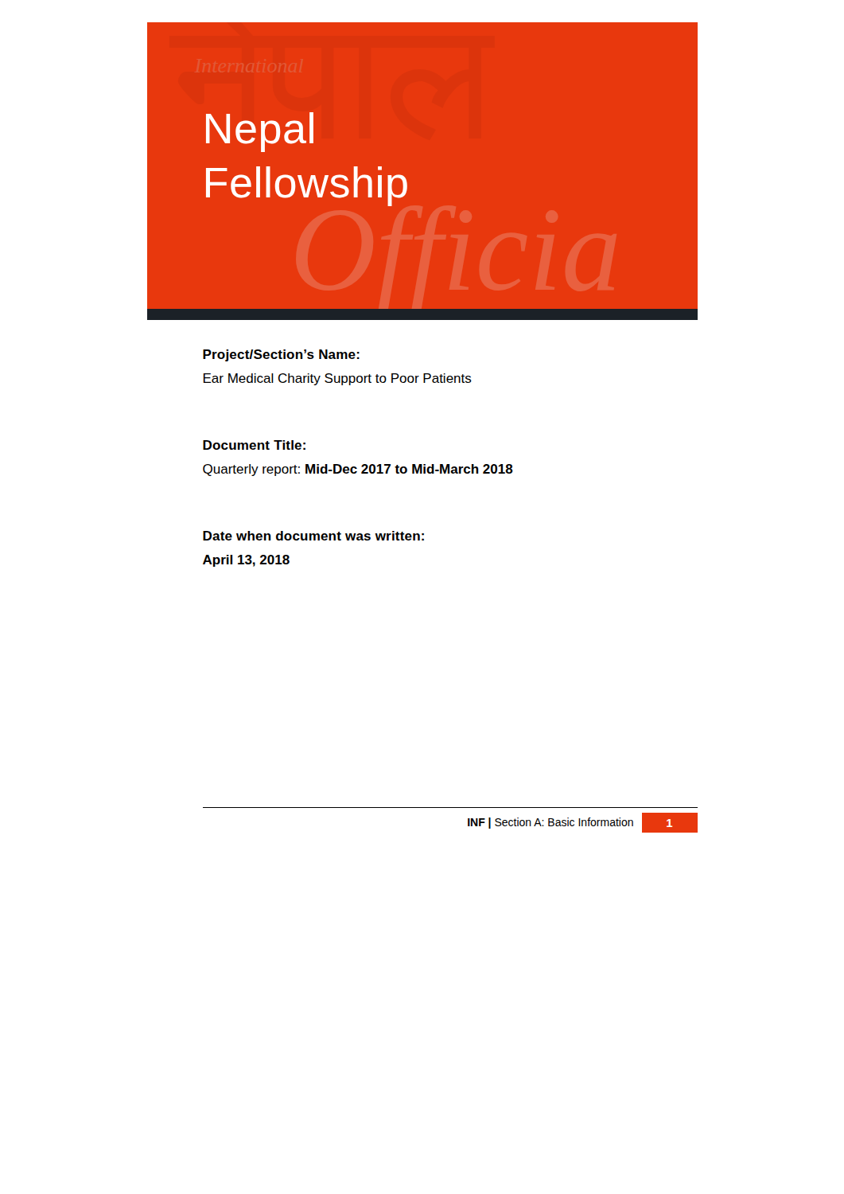नेपाल
International
Officia
Nepal
Fellowship
Project/Section’s Name:
Ear Medical Charity Support to Poor Patients
Document Title:
Quarterly report: Mid-Dec 2017 to Mid-March 2018
Date when document was written:
April 13, 2018
INF | Section A: Basic Information
1